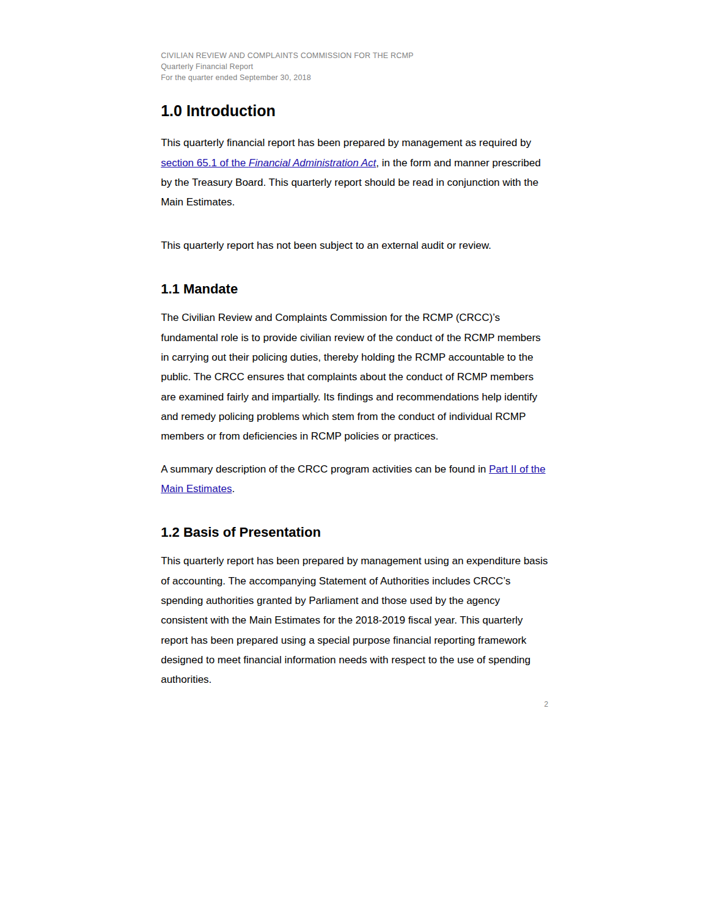Civilian Review and Complaints Commission for the RCMP
Quarterly Financial Report
For the quarter ended September 30, 2018
1.0 Introduction
This quarterly financial report has been prepared by management as required by section 65.1 of the Financial Administration Act, in the form and manner prescribed by the Treasury Board. This quarterly report should be read in conjunction with the Main Estimates.
This quarterly report has not been subject to an external audit or review.
1.1 Mandate
The Civilian Review and Complaints Commission for the RCMP (CRCC)’s fundamental role is to provide civilian review of the conduct of the RCMP members in carrying out their policing duties, thereby holding the RCMP accountable to the public. The CRCC ensures that complaints about the conduct of RCMP members are examined fairly and impartially. Its findings and recommendations help identify and remedy policing problems which stem from the conduct of individual RCMP members or from deficiencies in RCMP policies or practices.
A summary description of the CRCC program activities can be found in Part II of the Main Estimates.
1.2 Basis of Presentation
This quarterly report has been prepared by management using an expenditure basis of accounting. The accompanying Statement of Authorities includes CRCC’s spending authorities granted by Parliament and those used by the agency consistent with the Main Estimates for the 2018-2019 fiscal year. This quarterly report has been prepared using a special purpose financial reporting framework designed to meet financial information needs with respect to the use of spending authorities.
2